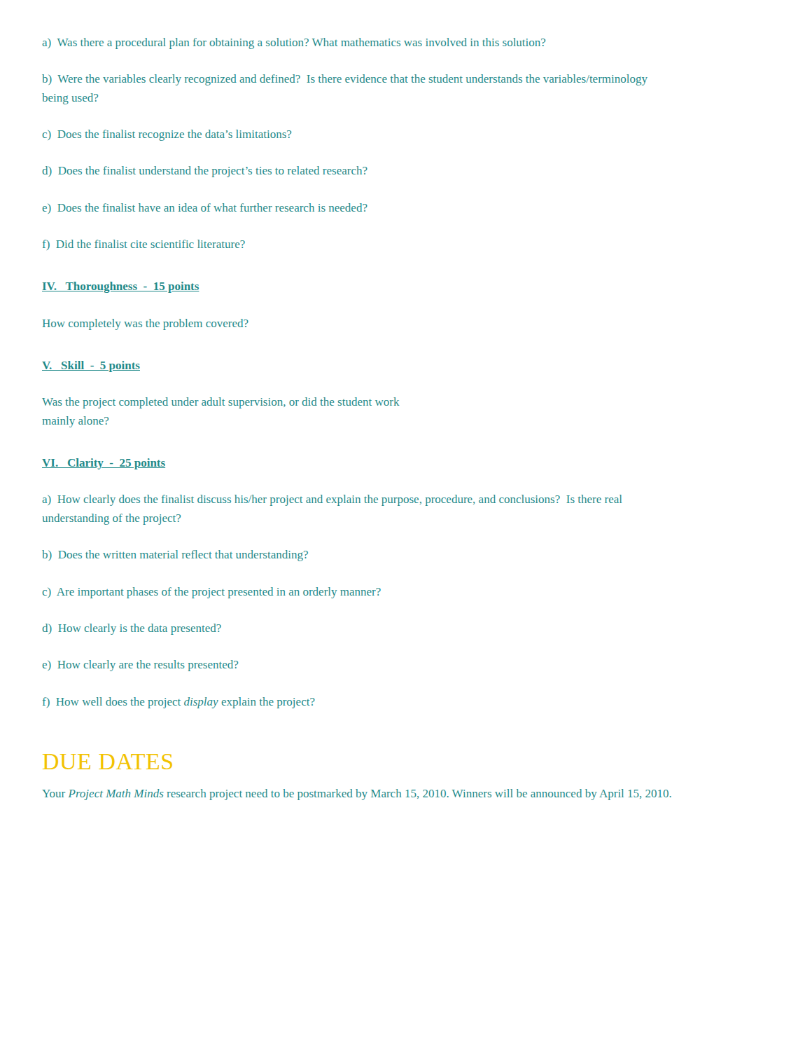a) Was there a procedural plan for obtaining a solution? What mathematics was involved in this solution?
b) Were the variables clearly recognized and defined? Is there evidence that the student understands the variables/terminology being used?
c) Does the finalist recognize the data’s limitations?
d) Does the finalist understand the project’s ties to related research?
e) Does the finalist have an idea of what further research is needed?
f) Did the finalist cite scientific literature?
IV. Thoroughness - 15 points
How completely was the problem covered?
V. Skill - 5 points
Was the project completed under adult supervision, or did the student work
mainly alone?
VI. Clarity - 25 points
a) How clearly does the finalist discuss his/her project and explain the purpose, procedure, and conclusions? Is there real understanding of the project?
b) Does the written material reflect that understanding?
c) Are important phases of the project presented in an orderly manner?
d) How clearly is the data presented?
e) How clearly are the results presented?
f) How well does the project display explain the project?
DUE DATES
Your Project Math Minds research project need to be postmarked by March 15, 2010. Winners will be announced by April 15, 2010.